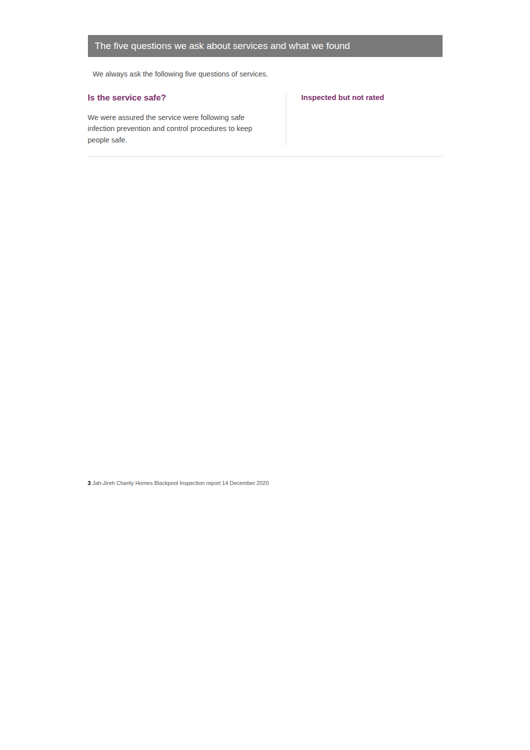The five questions we ask about services and what we found
We always ask the following five questions of services.
Is the service safe?
We were assured the service were following safe infection prevention and control procedures to keep people safe.
Inspected but not rated
3 Jah-Jireh Charity Homes Blackpool Inspection report 14 December 2020